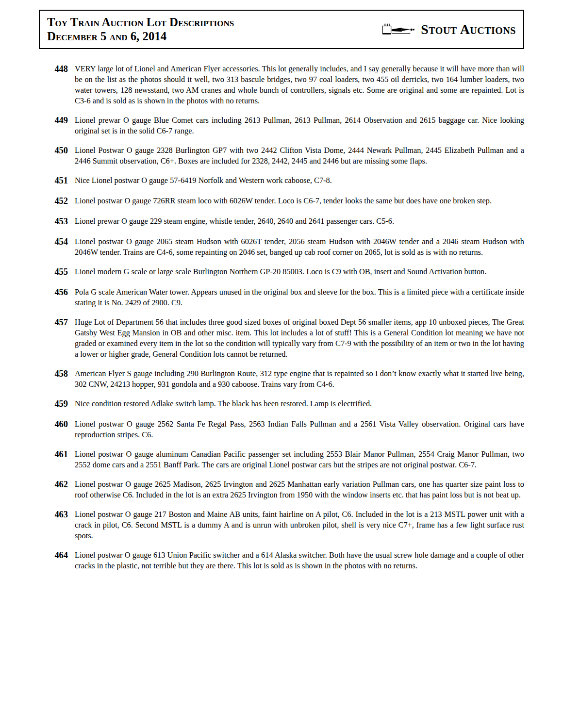Toy Train Auction Lot Descriptions
December 5 and 6, 2014
Stout Auctions
448
VERY large lot of Lionel and American Flyer accessories. This lot generally includes, and I say generally because it will have more than will be on the list as the photos should it well, two 313 bascule bridges, two 97 coal loaders, two 455 oil derricks, two 164 lumber loaders, two water towers, 128 newsstand, two AM cranes and whole bunch of controllers, signals etc. Some are original and some are repainted. Lot is C3-6 and is sold as is shown in the photos with no returns.
449
Lionel prewar O gauge Blue Comet cars including 2613 Pullman, 2613 Pullman, 2614 Observation and 2615 baggage car. Nice looking original set is in the solid C6-7 range.
450
Lionel Postwar O gauge 2328 Burlington GP7 with two 2442 Clifton Vista Dome, 2444 Newark Pullman, 2445 Elizabeth Pullman and a 2446 Summit observation, C6+. Boxes are included for 2328, 2442, 2445 and 2446 but are missing some flaps.
451
Nice Lionel postwar O gauge 57-6419 Norfolk and Western work caboose, C7-8.
452
Lionel postwar O gauge 726RR steam loco with 6026W tender. Loco is C6-7, tender looks the same but does have one broken step.
453
Lionel prewar O gauge 229 steam engine, whistle tender, 2640, 2640 and 2641 passenger cars. C5-6.
454
Lionel postwar O gauge 2065 steam Hudson with 6026T tender, 2056 steam Hudson with 2046W tender and a 2046 steam Hudson with 2046W tender. Trains are C4-6, some repainting on 2046 set, banged up cab roof corner on 2065, lot is sold as is with no returns.
455
Lionel modern G scale or large scale Burlington Northern GP-20 85003. Loco is C9 with OB, insert and Sound Activation button.
456
Pola G scale American Water tower. Appears unused in the original box and sleeve for the box. This is a limited piece with a certificate inside stating it is No. 2429 of 2900. C9.
457
Huge Lot of Department 56 that includes three good sized boxes of original boxed Dept 56 smaller items, app 10 unboxed pieces, The Great Gatsby West Egg Mansion in OB and other misc. item. This lot includes a lot of stuff! This is a General Condition lot meaning we have not graded or examined every item in the lot so the condition will typically vary from C7-9 with the possibility of an item or two in the lot having a lower or higher grade, General Condition lots cannot be returned.
458
American Flyer S gauge including 290 Burlington Route, 312 type engine that is repainted so I don’t know exactly what it started live being, 302 CNW, 24213 hopper, 931 gondola and a 930 caboose. Trains vary from C4-6.
459
Nice condition restored Adlake switch lamp. The black has been restored. Lamp is electrified.
460
Lionel postwar O gauge 2562 Santa Fe Regal Pass, 2563 Indian Falls Pullman and a 2561 Vista Valley observation. Original cars have reproduction stripes. C6.
461
Lionel postwar O gauge aluminum Canadian Pacific passenger set including 2553 Blair Manor Pullman, 2554 Craig Manor Pullman, two 2552 dome cars and a 2551 Banff Park. The cars are original Lionel postwar cars but the stripes are not original postwar. C6-7.
462
Lionel postwar O gauge 2625 Madison, 2625 Irvington and 2625 Manhattan early variation Pullman cars, one has quarter size paint loss to roof otherwise C6. Included in the lot is an extra 2625 Irvington from 1950 with the window inserts etc. that has paint loss but is not beat up.
463
Lionel postwar O gauge 217 Boston and Maine AB units, faint hairline on A pilot, C6. Included in the lot is a 213 MSTL power unit with a crack in pilot, C6. Second MSTL is a dummy A and is unrun with unbroken pilot, shell is very nice C7+, frame has a few light surface rust spots.
464
Lionel postwar O gauge 613 Union Pacific switcher and a 614 Alaska switcher. Both have the usual screw hole damage and a couple of other cracks in the plastic, not terrible but they are there. This lot is sold as is shown in the photos with no returns.